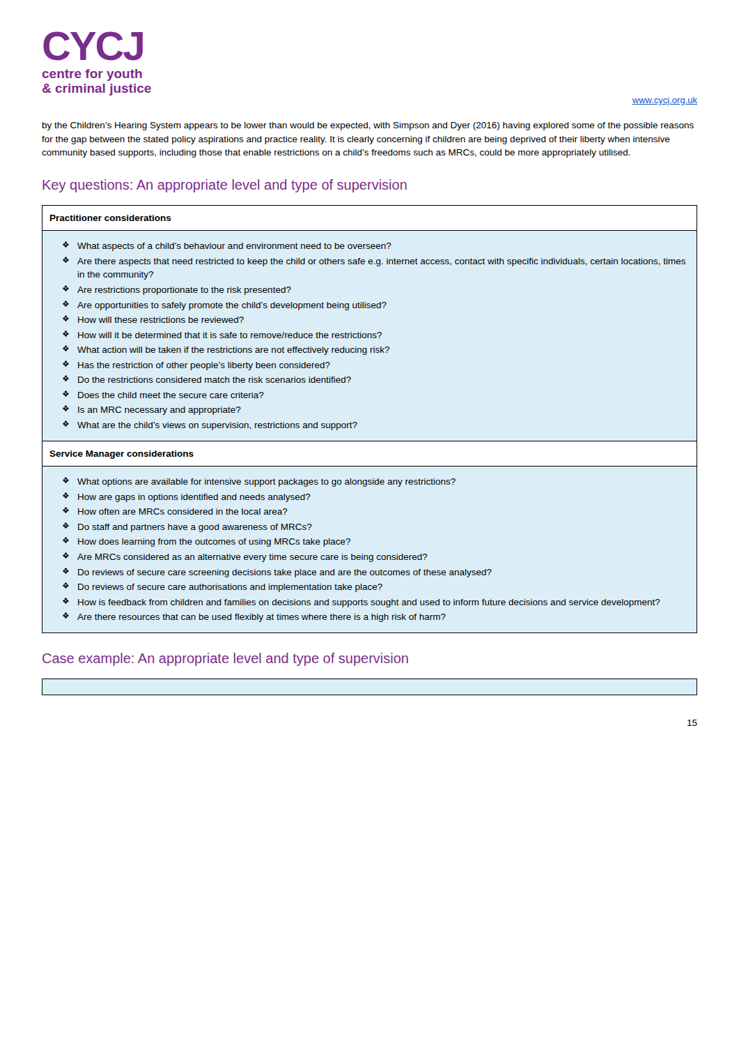CYCJ
centre for youth
& criminal justice
www.cycj.org.uk
by the Children’s Hearing System appears to be lower than would be expected, with Simpson and Dyer (2016) having explored some of the possible reasons for the gap between the stated policy aspirations and practice reality. It is clearly concerning if children are being deprived of their liberty when intensive community based supports, including those that enable restrictions on a child’s freedoms such as MRCs, could be more appropriately utilised.
Key questions: An appropriate level and type of supervision
| Practitioner considerations |
| What aspects of a child’s behaviour and environment need to be overseen? Are there aspects that need restricted to keep the child or others safe e.g. internet access, contact with specific individuals, certain locations, times in the community? Are restrictions proportionate to the risk presented? Are opportunities to safely promote the child’s development being utilised? How will these restrictions be reviewed? How will it be determined that it is safe to remove/reduce the restrictions? What action will be taken if the restrictions are not effectively reducing risk? Has the restriction of other people’s liberty been considered? Do the restrictions considered match the risk scenarios identified? Does the child meet the secure care criteria? Is an MRC necessary and appropriate? What are the child’s views on supervision, restrictions and support? |
| Service Manager considerations |
| What options are available for intensive support packages to go alongside any restrictions? How are gaps in options identified and needs analysed? How often are MRCs considered in the local area? Do staff and partners have a good awareness of MRCs? How does learning from the outcomes of using MRCs take place? Are MRCs considered as an alternative every time secure care is being considered? Do reviews of secure care screening decisions take place and are the outcomes of these analysed? Do reviews of secure care authorisations and implementation take place? How is feedback from children and families on decisions and supports sought and used to inform future decisions and service development? Are there resources that can be used flexibly at times where there is a high risk of harm? |
Case example: An appropriate level and type of supervision
15